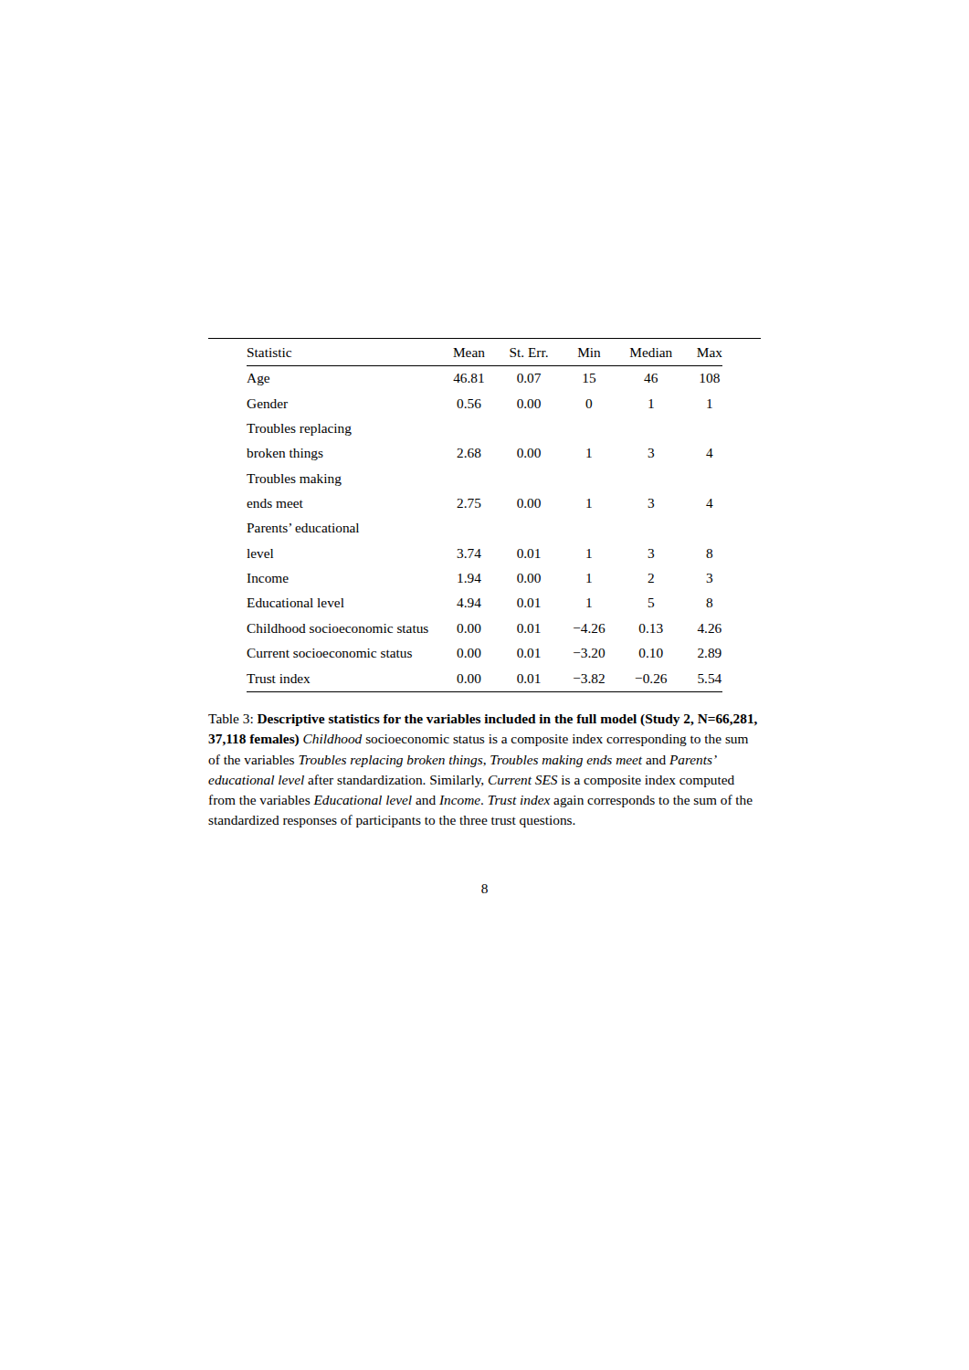| Statistic | Mean | St. Err. | Min | Median | Max |
| --- | --- | --- | --- | --- | --- |
| Age | 46.81 | 0.07 | 15 | 46 | 108 |
| Gender | 0.56 | 0.00 | 0 | 1 | 1 |
| Troubles replacing | | | | | |
| broken things | 2.68 | 0.00 | 1 | 3 | 4 |
| Troubles making | | | | | |
| ends meet | 2.75 | 0.00 | 1 | 3 | 4 |
| Parents’ educational | | | | | |
| level | 3.74 | 0.01 | 1 | 3 | 8 |
| Income | 1.94 | 0.00 | 1 | 2 | 3 |
| Educational level | 4.94 | 0.01 | 1 | 5 | 8 |
| Childhood socioeconomic status | 0.00 | 0.01 | −4.26 | 0.13 | 4.26 |
| Current socioeconomic status | 0.00 | 0.01 | −3.20 | 0.10 | 2.89 |
| Trust index | 0.00 | 0.01 | −3.82 | −0.26 | 5.54 |
Table 3: Descriptive statistics for the variables included in the full model (Study 2, N=66,281, 37,118 females) Childhood socioeconomic status is a composite index corresponding to the sum of the variables Troubles replacing broken things, Troubles making ends meet and Parents’ educational level after standardization. Similarly, Current SES is a composite index computed from the variables Educational level and Income. Trust index again corresponds to the sum of the standardized responses of participants to the three trust questions.
8